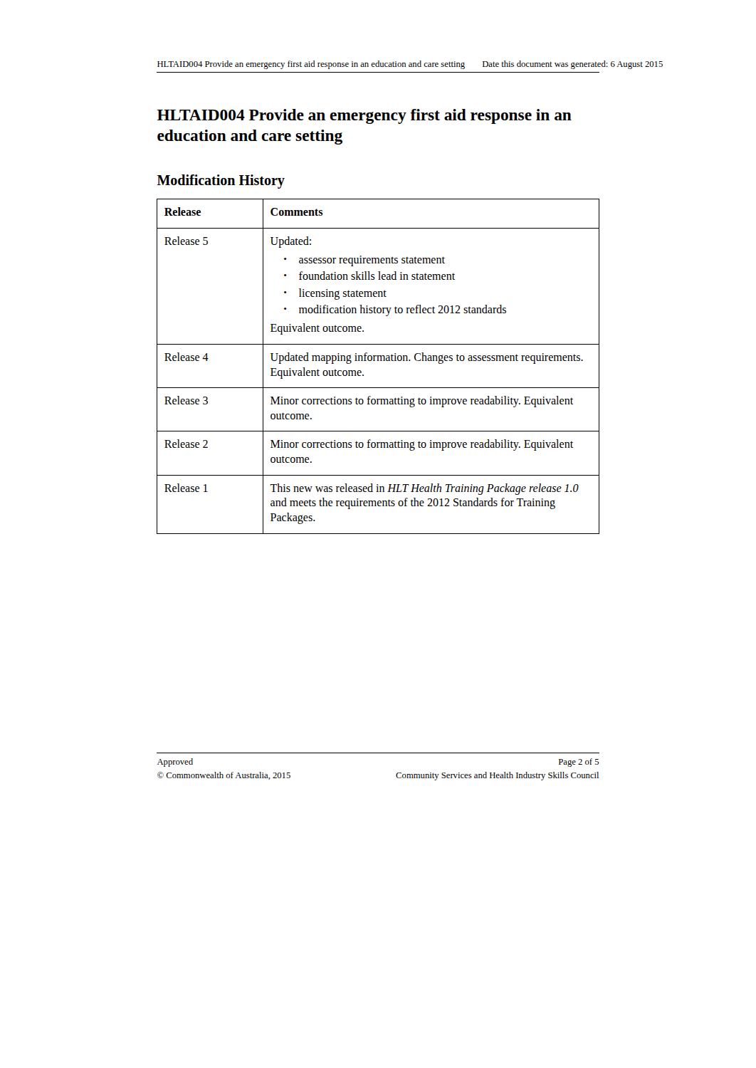HLTAID004 Provide an emergency first aid response in an education and care setting Date this document was generated: 6 August 2015
HLTAID004 Provide an emergency first aid response in an education and care setting
Modification History
| Release | Comments |
| --- | --- |
| Release 5 | Updated: assessor requirements statement foundation skills lead in statement licensing statement modification history to reflect 2012 standards Equivalent outcome. |
| Release 4 | Updated mapping information. Changes to assessment requirements. Equivalent outcome. |
| Release 3 | Minor corrections to formatting to improve readability. Equivalent outcome. |
| Release 2 | Minor corrections to formatting to improve readability. Equivalent outcome. |
| Release 1 | This new was released in HLT Health Training Package release 1.0 and meets the requirements of the 2012 Standards for Training Packages. |
Approved Page 2 of 5
© Commonwealth of Australia, 2015 Community Services and Health Industry Skills Council